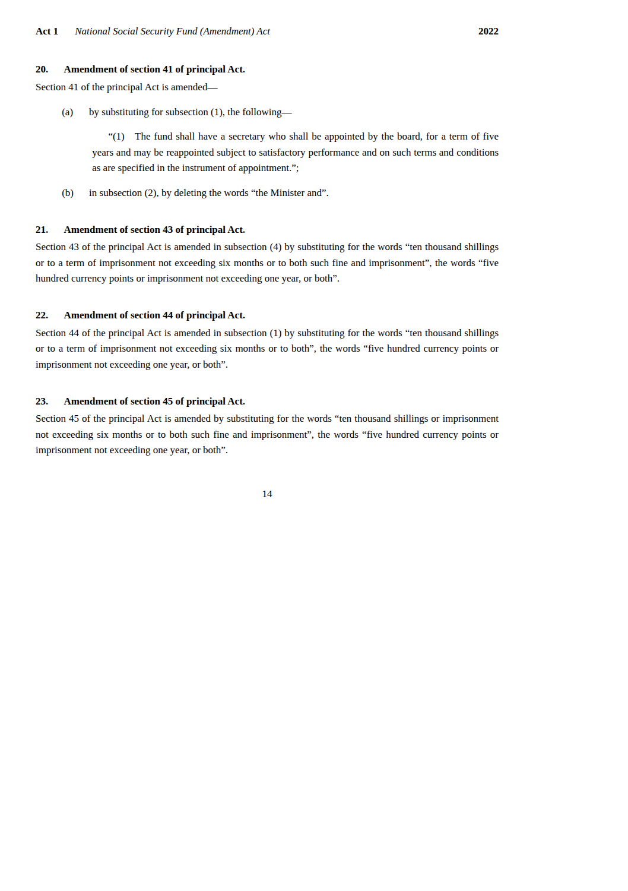Act 1 National Social Security Fund (Amendment) Act 2022
20. Amendment of section 41 of principal Act.
Section 41 of the principal Act is amended—
(a) by substituting for subsection (1), the following—
“(1) The fund shall have a secretary who shall be appointed by the board, for a term of five years and may be reappointed subject to satisfactory performance and on such terms and conditions as are specified in the instrument of appointment.”;
(b) in subsection (2), by deleting the words “the Minister and”.
21. Amendment of section 43 of principal Act.
Section 43 of the principal Act is amended in subsection (4) by substituting for the words “ten thousand shillings or to a term of imprisonment not exceeding six months or to both such fine and imprisonment”, the words “five hundred currency points or imprisonment not exceeding one year, or both”.
22. Amendment of section 44 of principal Act.
Section 44 of the principal Act is amended in subsection (1) by substituting for the words “ten thousand shillings or to a term of imprisonment not exceeding six months or to both”, the words “five hundred currency points or imprisonment not exceeding one year, or both”.
23. Amendment of section 45 of principal Act.
Section 45 of the principal Act is amended by substituting for the words “ten thousand shillings or imprisonment not exceeding six months or to both such fine and imprisonment”, the words “five hundred currency points or imprisonment not exceeding one year, or both”.
14